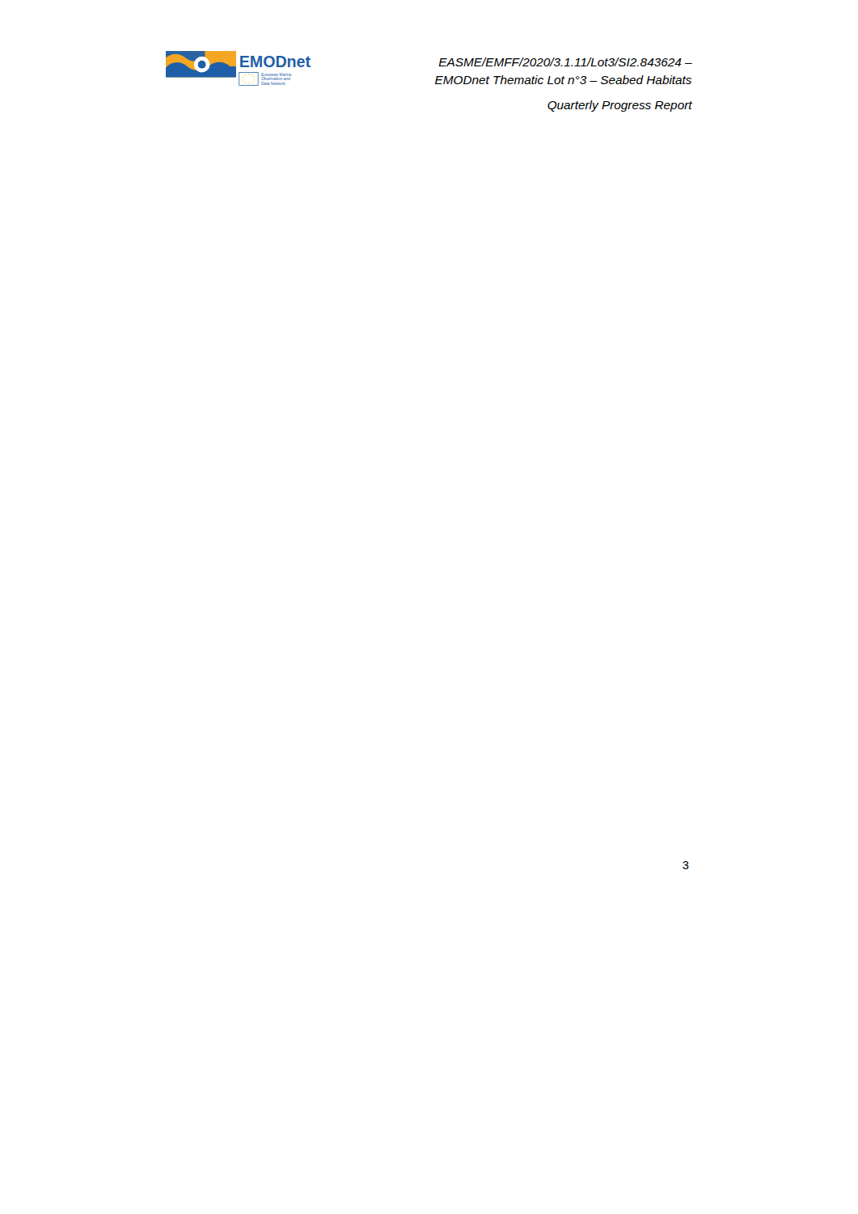EMODnet logo EMODnet European Marine Observation and Data Network
EASME/EMFF/2020/3.1.11/Lot3/SI2.843624 – EMODnet Thematic Lot n°3 – Seabed Habitats
Quarterly Progress Report
3